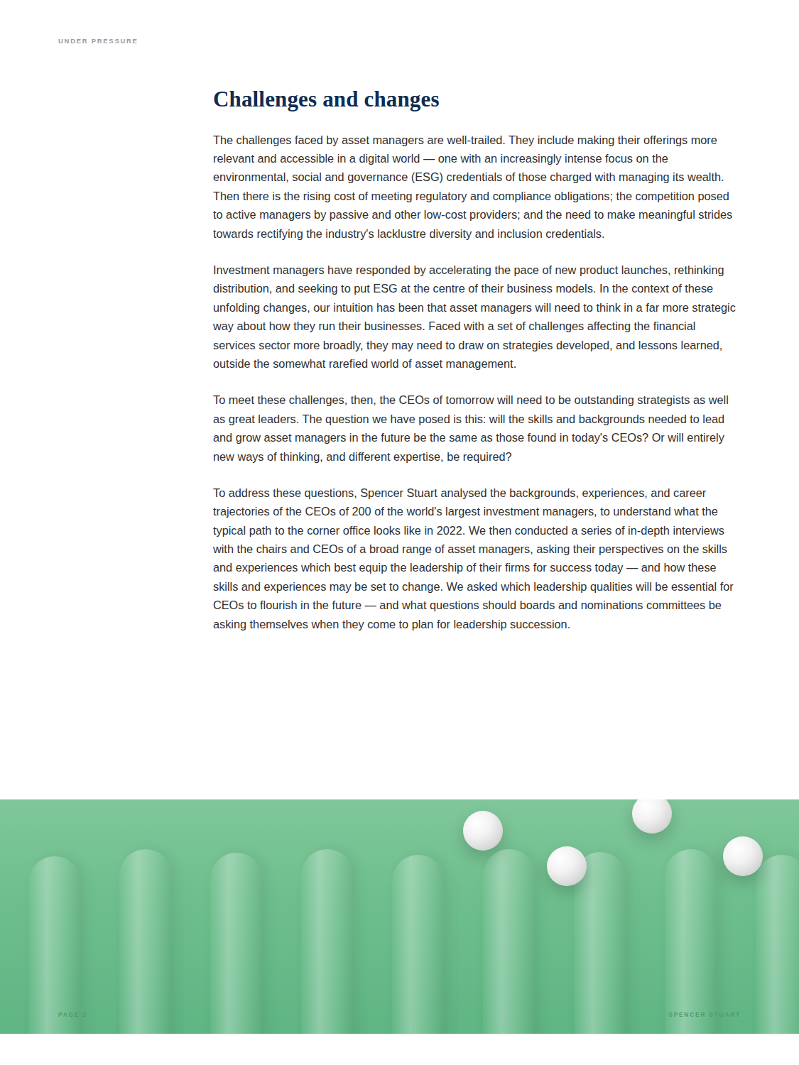Under Pressure
Challenges and changes
The challenges faced by asset managers are well-trailed. They include making their offerings more relevant and accessible in a digital world — one with an increasingly intense focus on the environmental, social and governance (ESG) credentials of those charged with managing its wealth. Then there is the rising cost of meeting regulatory and compliance obligations; the competition posed to active managers by passive and other low-cost providers; and the need to make meaningful strides towards rectifying the industry's lacklustre diversity and inclusion credentials.
Investment managers have responded by accelerating the pace of new product launches, rethinking distribution, and seeking to put ESG at the centre of their business models. In the context of these unfolding changes, our intuition has been that asset managers will need to think in a far more strategic way about how they run their businesses. Faced with a set of challenges affecting the financial services sector more broadly, they may need to draw on strategies developed, and lessons learned, outside the somewhat rarefied world of asset management.
To meet these challenges, then, the CEOs of tomorrow will need to be outstanding strategists as well as great leaders. The question we have posed is this: will the skills and backgrounds needed to lead and grow asset managers in the future be the same as those found in today's CEOs? Or will entirely new ways of thinking, and different expertise, be required?
To address these questions, Spencer Stuart analysed the backgrounds, experiences, and career trajectories of the CEOs of 200 of the world's largest investment managers, to understand what the typical path to the corner office looks like in 2022. We then conducted a series of in-depth interviews with the chairs and CEOs of a broad range of asset managers, asking their perspectives on the skills and experiences which best equip the leadership of their firms for success today — and how these skills and experiences may be set to change. We asked which leadership qualities will be essential for CEOs to flourish in the future — and what questions should boards and nominations committees be asking themselves when they come to plan for leadership succession.
Page 2
Spencer Stuart